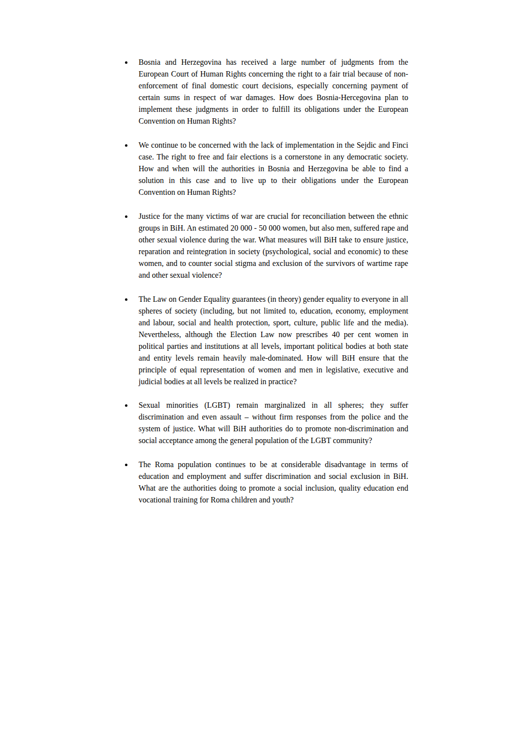Bosnia and Herzegovina has received a large number of judgments from the European Court of Human Rights concerning the right to a fair trial because of non-enforcement of final domestic court decisions, especially concerning payment of certain sums in respect of war damages. How does Bosnia-Hercegovina plan to implement these judgments in order to fulfill its obligations under the European Convention on Human Rights?
We continue to be concerned with the lack of implementation in the Sejdic and Finci case. The right to free and fair elections is a cornerstone in any democratic society. How and when will the authorities in Bosnia and Herzegovina be able to find a solution in this case and to live up to their obligations under the European Convention on Human Rights?
Justice for the many victims of war are crucial for reconciliation between the ethnic groups in BiH. An estimated 20 000 - 50 000 women, but also men, suffered rape and other sexual violence during the war. What measures will BiH take to ensure justice, reparation and reintegration in society (psychological, social and economic) to these women, and to counter social stigma and exclusion of the survivors of wartime rape and other sexual violence?
The Law on Gender Equality guarantees (in theory) gender equality to everyone in all spheres of society (including, but not limited to, education, economy, employment and labour, social and health protection, sport, culture, public life and the media). Nevertheless, although the Election Law now prescribes 40 per cent women in political parties and institutions at all levels, important political bodies at both state and entity levels remain heavily male-dominated. How will BiH ensure that the principle of equal representation of women and men in legislative, executive and judicial bodies at all levels be realized in practice?
Sexual minorities (LGBT) remain marginalized in all spheres; they suffer discrimination and even assault – without firm responses from the police and the system of justice. What will BiH authorities do to promote non-discrimination and social acceptance among the general population of the LGBT community?
The Roma population continues to be at considerable disadvantage in terms of education and employment and suffer discrimination and social exclusion in BiH. What are the authorities doing to promote a social inclusion, quality education end vocational training for Roma children and youth?